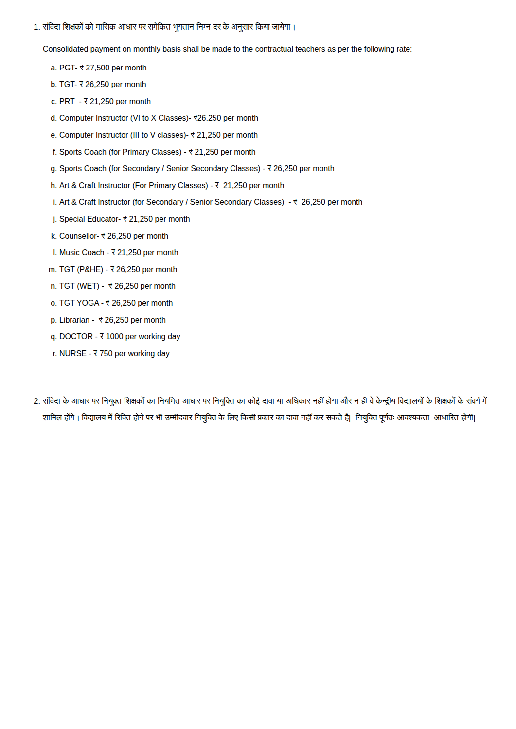संविदा शिक्षकों को मासिक आधार पर समेकित भुगतान निम्न दर के अनुसार किया जायेगा।
Consolidated payment on monthly basis shall be made to the contractual teachers as per the following rate:
PGT- ₹ 27,500 per month
TGT- ₹ 26,250 per month
PRT - ₹ 21,250 per month
Computer Instructor (VI to X Classes)- ₹26,250 per month
Computer Instructor (III to V classes)- ₹ 21,250 per month
Sports Coach (for Primary Classes) - ₹ 21,250 per month
Sports Coach (for Secondary / Senior Secondary Classes) - ₹ 26,250 per month
Art & Craft Instructor (For Primary Classes) - ₹ 21,250 per month
Art & Craft Instructor (for Secondary / Senior Secondary Classes) - ₹ 26,250 per month
Special Educator- ₹ 21,250 per month
Counsellor- ₹ 26,250 per month
Music Coach - ₹ 21,250 per month
TGT (P&HE) - ₹ 26,250 per month
TGT (WET) - ₹ 26,250 per month
TGT YOGA - ₹ 26,250 per month
Librarian - ₹ 26,250 per month
DOCTOR - ₹ 1000 per working day
NURSE - ₹ 750 per working day
संविदा के आधार पर नियुक्त शिक्षकों का नियमित आधार पर नियुक्ति का कोई दावा या अधिकार नहीं होगा और न ही वे केन्द्रीय विद्यालयों के शिक्षकों के संवर्ग में शामिल होंगे। विद्यालय में रिक्ति होने पर भी उम्मीदवार नियुक्ति के लिए किसी प्रकार का दावा नहीं कर सकते है| नियुक्ति पूर्णतः आवश्यकता आधारित होगी|